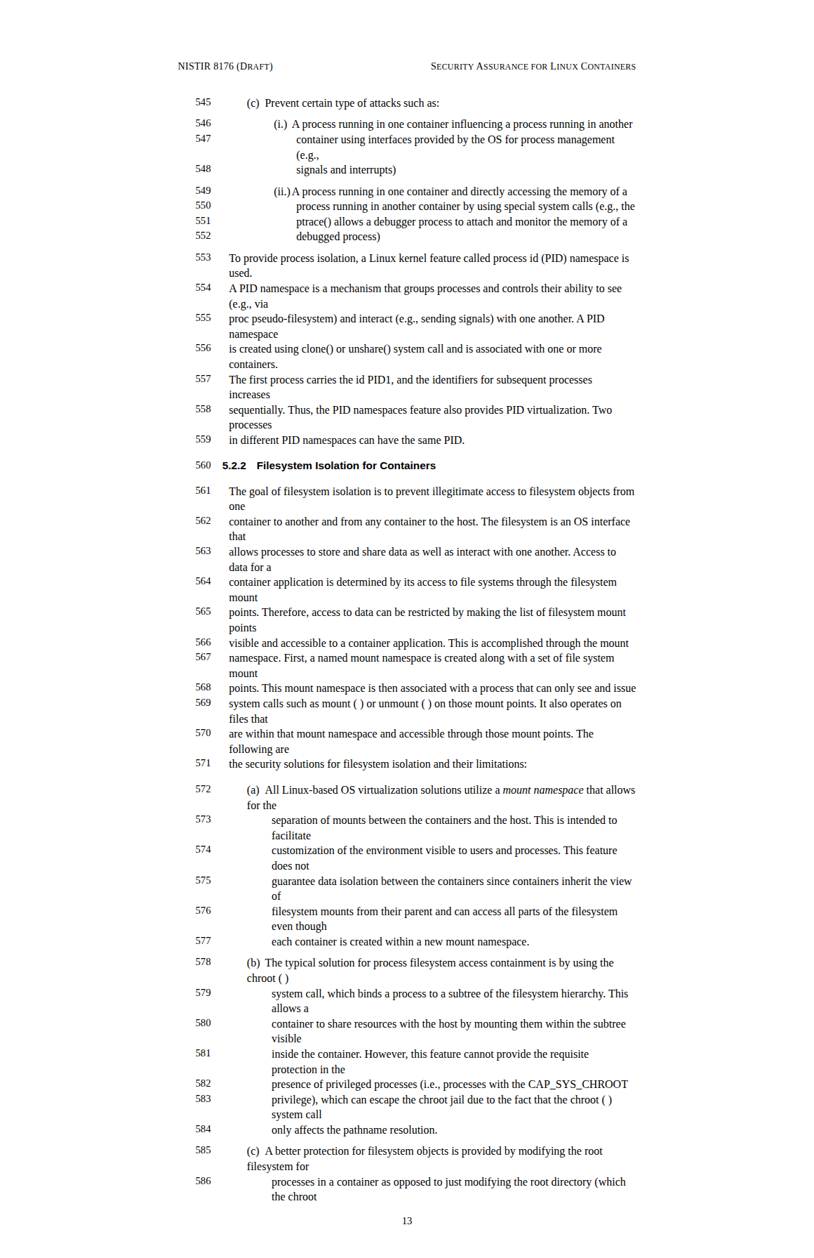NISTIR 8176 (DRAFT)
SECURITY ASSURANCE FOR LINUX CONTAINERS
545
(c) Prevent certain type of attacks such as:
546
(i.) A process running in one container influencing a process running in another
547
container using interfaces provided by the OS for process management (e.g.,
548
signals and interrupts)
549
(ii.) A process running in one container and directly accessing the memory of a
550
process running in another container by using special system calls (e.g., the
551
ptrace() allows a debugger process to attach and monitor the memory of a
552
debugged process)
553
To provide process isolation, a Linux kernel feature called process id (PID) namespace is used.
554
A PID namespace is a mechanism that groups processes and controls their ability to see (e.g., via
555
proc pseudo-filesystem) and interact (e.g., sending signals) with one another. A PID namespace
556
is created using clone() or unshare() system call and is associated with one or more containers.
557
The first process carries the id PID1, and the identifiers for subsequent processes increases
558
sequentially. Thus, the PID namespaces feature also provides PID virtualization. Two processes
559
in different PID namespaces can have the same PID.
560
5.2.2 Filesystem Isolation for Containers
561
The goal of filesystem isolation is to prevent illegitimate access to filesystem objects from one
562
container to another and from any container to the host. The filesystem is an OS interface that
563
allows processes to store and share data as well as interact with one another. Access to data for a
564
container application is determined by its access to file systems through the filesystem mount
565
points. Therefore, access to data can be restricted by making the list of filesystem mount points
566
visible and accessible to a container application. This is accomplished through the mount
567
namespace. First, a named mount namespace is created along with a set of file system mount
568
points. This mount namespace is then associated with a process that can only see and issue
569
system calls such as mount ( ) or unmount ( ) on those mount points. It also operates on files that
570
are within that mount namespace and accessible through those mount points. The following are
571
the security solutions for filesystem isolation and their limitations:
572
(a) All Linux-based OS virtualization solutions utilize a mount namespace that allows for the
573
separation of mounts between the containers and the host. This is intended to facilitate
574
customization of the environment visible to users and processes. This feature does not
575
guarantee data isolation between the containers since containers inherit the view of
576
filesystem mounts from their parent and can access all parts of the filesystem even though
577
each container is created within a new mount namespace.
578
(b) The typical solution for process filesystem access containment is by using the chroot ( )
579
system call, which binds a process to a subtree of the filesystem hierarchy. This allows a
580
container to share resources with the host by mounting them within the subtree visible
581
inside the container. However, this feature cannot provide the requisite protection in the
582
presence of privileged processes (i.e., processes with the CAP_SYS_CHROOT
583
privilege), which can escape the chroot jail due to the fact that the chroot ( ) system call
584
only affects the pathname resolution.
585
(c) A better protection for filesystem objects is provided by modifying the root filesystem for
586
processes in a container as opposed to just modifying the root directory (which the chroot
13